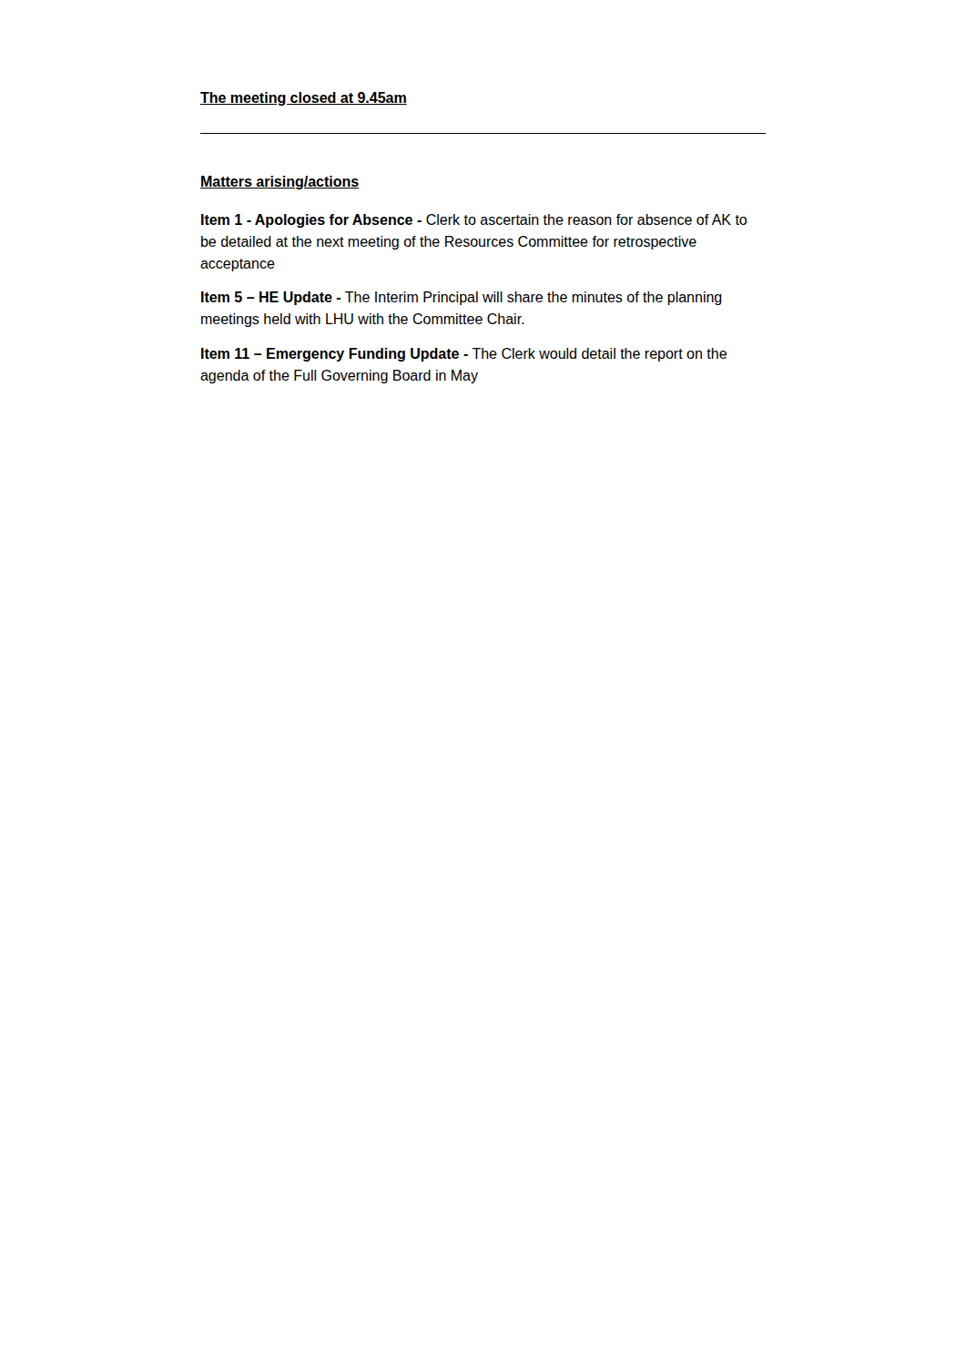The meeting closed at 9.45am
Matters arising/actions
Item 1 - Apologies for Absence - Clerk to ascertain the reason for absence of AK to be detailed at the next meeting of the Resources Committee for retrospective acceptance
Item 5 – HE Update - The Interim Principal will share the minutes of the planning meetings held with LHU with the Committee Chair.
Item 11 – Emergency Funding Update - The Clerk would detail the report on the agenda of the Full Governing Board in May